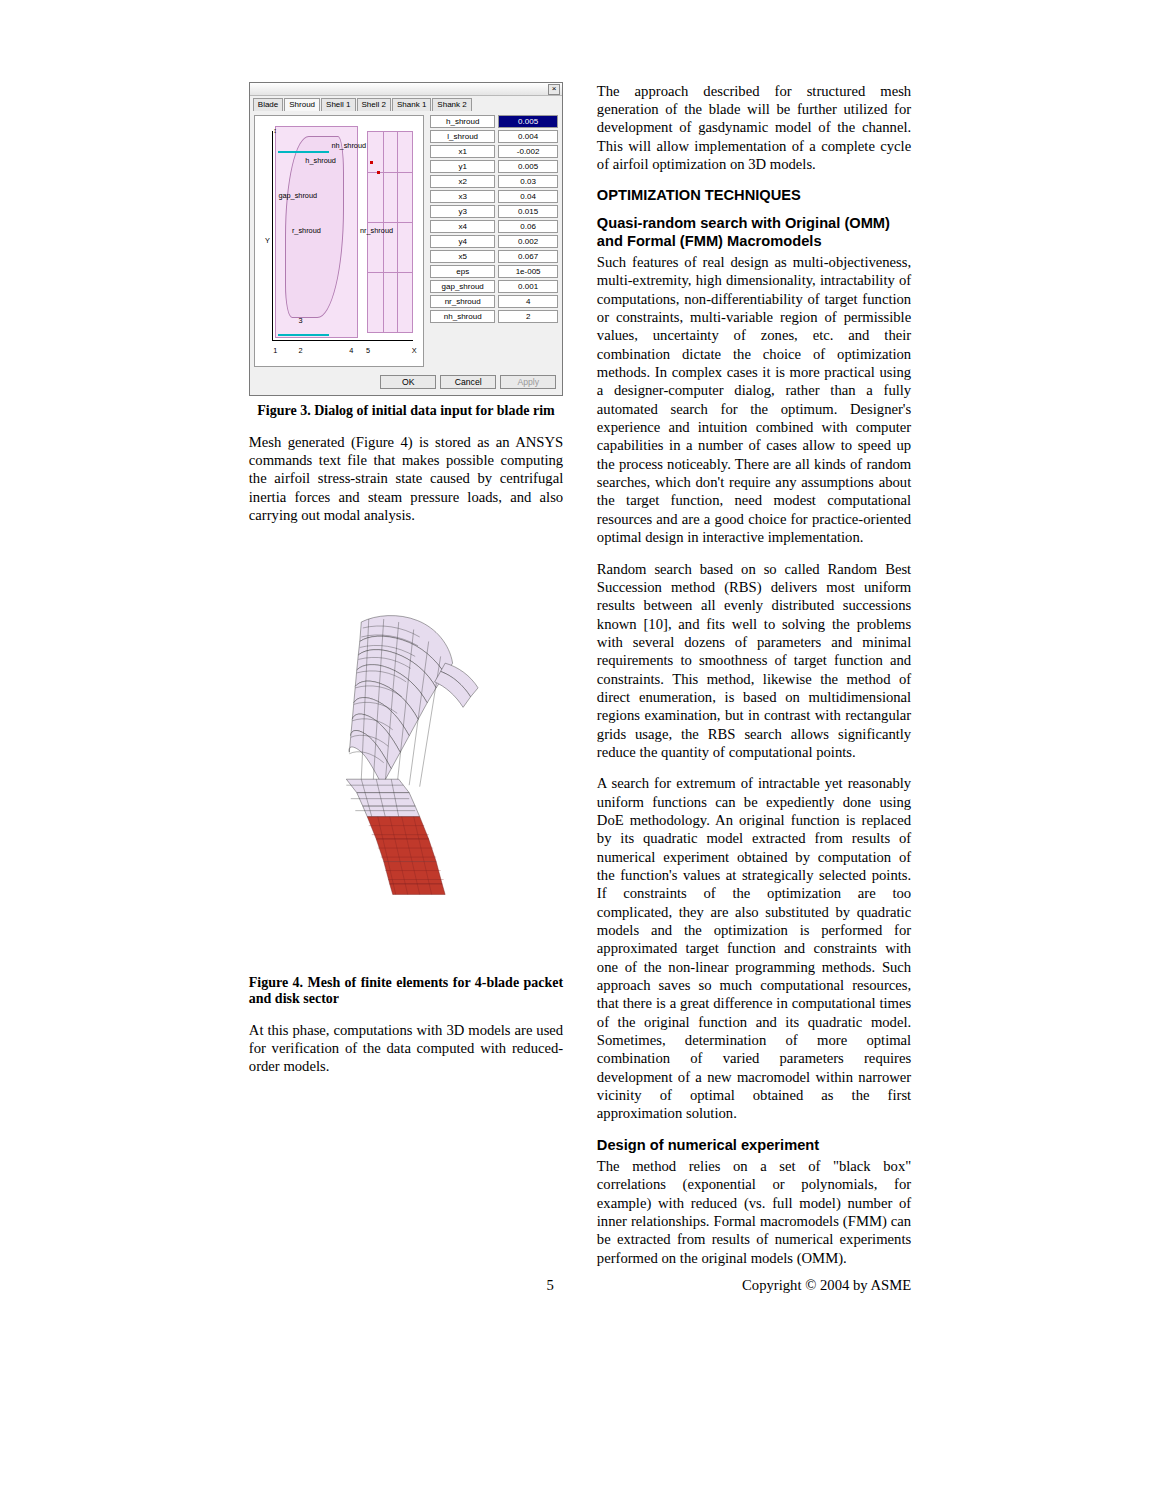×
Blade
Shroud
Shell 1
Shell 2
Shank 1
Shank 2
↕
h_shroud
gap_shroud
r_shroud
nh_shroud
nr_shroud
Y
X
1
2
3
4
5
h_shroud
0.005
l_shroud
0.004
x1
-0.002
y1
0.005
x2
0.03
x3
0.04
y3
0.015
x4
0.06
y4
0.002
x5
0.067
eps
1e-005
gap_shroud
0.001
nr_shroud
4
nh_shroud
2
OK
Cancel
Apply
Figure 3. Dialog of initial data input for blade rim
Mesh generated (Figure 4) is stored as an ANSYS commands text file that makes possible computing the airfoil stress-strain state caused by centrifugal inertia forces and steam pressure loads, and also carrying out modal analysis.
Figure 4. Mesh of finite elements for 4-blade packet and disk sector
At this phase, computations with 3D models are used for verification of the data computed with reduced-order models.
The approach described for structured mesh generation of the blade will be further utilized for development of gasdynamic model of the channel. This will allow implementation of a complete cycle of airfoil optimization on 3D models.
OPTIMIZATION TECHNIQUES
Quasi-random search with Original (OMM) and Formal (FMM) Macromodels
Such features of real design as multi-objectiveness, multi-extremity, high dimensionality, intractability of computations, non-differentiability of target function or constraints, multi-variable region of permissible values, uncertainty of zones, etc. and their combination dictate the choice of optimization methods. In complex cases it is more practical using a designer-computer dialog, rather than a fully automated search for the optimum. Designer's experience and intuition combined with computer capabilities in a number of cases allow to speed up the process noticeably. There are all kinds of random searches, which don't require any assumptions about the target function, need modest computational resources and are a good choice for practice-oriented optimal design in interactive implementation.
Random search based on so called Random Best Succession method (RBS) delivers most uniform results between all evenly distributed successions known [10], and fits well to solving the problems with several dozens of parameters and minimal requirements to smoothness of target function and constraints. This method, likewise the method of direct enumeration, is based on multidimensional regions examination, but in contrast with rectangular grids usage, the RBS search allows significantly reduce the quantity of computational points.
A search for extremum of intractable yet reasonably uniform functions can be expediently done using DoE methodology. An original function is replaced by its quadratic model extracted from results of numerical experiment obtained by computation of the function's values at strategically selected points. If constraints of the optimization are too complicated, they are also substituted by quadratic models and the optimization is performed for approximated target function and constraints with one of the non-linear programming methods. Such approach saves so much computational resources, that there is a great difference in computational times of the original function and its quadratic model. Sometimes, determination of more optimal combination of varied parameters requires development of a new macromodel within narrower vicinity of optimal obtained as the first approximation solution.
Design of numerical experiment
The method relies on a set of "black box" correlations (exponential or polynomials, for example) with reduced (vs. full model) number of inner relationships. Formal macromodels (FMM) can be extracted from results of numerical experiments performed on the original models (OMM).
5
Copyright © 2004 by ASME